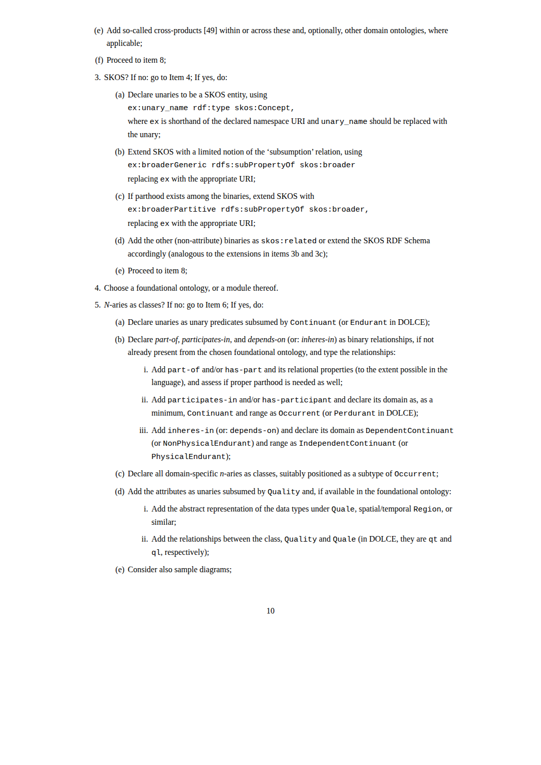(e) Add so-called cross-products [49] within or across these and, optionally, other domain ontologies, where applicable;
(f) Proceed to item 8;
3. SKOS? If no: go to Item 4; If yes, do:
(a) Declare unaries to be a SKOS entity, using ex:unary_name rdf:type skos:Concept, where ex is shorthand of the declared namespace URI and unary_name should be replaced with the unary;
(b) Extend SKOS with a limited notion of the ‘subsumption’ relation, using ex:broaderGeneric rdfs:subPropertyOf skos:broader replacing ex with the appropriate URI;
(c) If parthood exists among the binaries, extend SKOS with ex:broaderPartitive rdfs:subPropertyOf skos:broader, replacing ex with the appropriate URI;
(d) Add the other (non-attribute) binaries as skos:related or extend the SKOS RDF Schema accordingly (analogous to the extensions in items 3b and 3c);
(e) Proceed to item 8;
4. Choose a foundational ontology, or a module thereof.
5. N-aries as classes? If no: go to Item 6; If yes, do:
(a) Declare unaries as unary predicates subsumed by Continuant (or Endurant in DOLCE);
(b) Declare part-of, participates-in, and depends-on (or: inheres-in) as binary relationships, if not already present from the chosen foundational ontology, and type the relationships:
i. Add part-of and/or has-part and its relational properties (to the extent possible in the language), and assess if proper parthood is needed as well;
ii. Add participates-in and/or has-participant and declare its domain as, as a minimum, Continuant and range as Occurrent (or Perdurant in DOLCE);
iii. Add inheres-in (or: depends-on) and declare its domain as DependentContinuant (or NonPhysicalEndurant) and range as IndependentContinuant (or PhysicalEndurant);
(c) Declare all domain-specific n-aries as classes, suitably positioned as a subtype of Occurrent;
(d) Add the attributes as unaries subsumed by Quality and, if available in the foundational ontology:
i. Add the abstract representation of the data types under Quale, spatial/temporal Region, or similar;
ii. Add the relationships between the class, Quality and Quale (in DOLCE, they are qt and ql, respectively);
(e) Consider also sample diagrams;
10